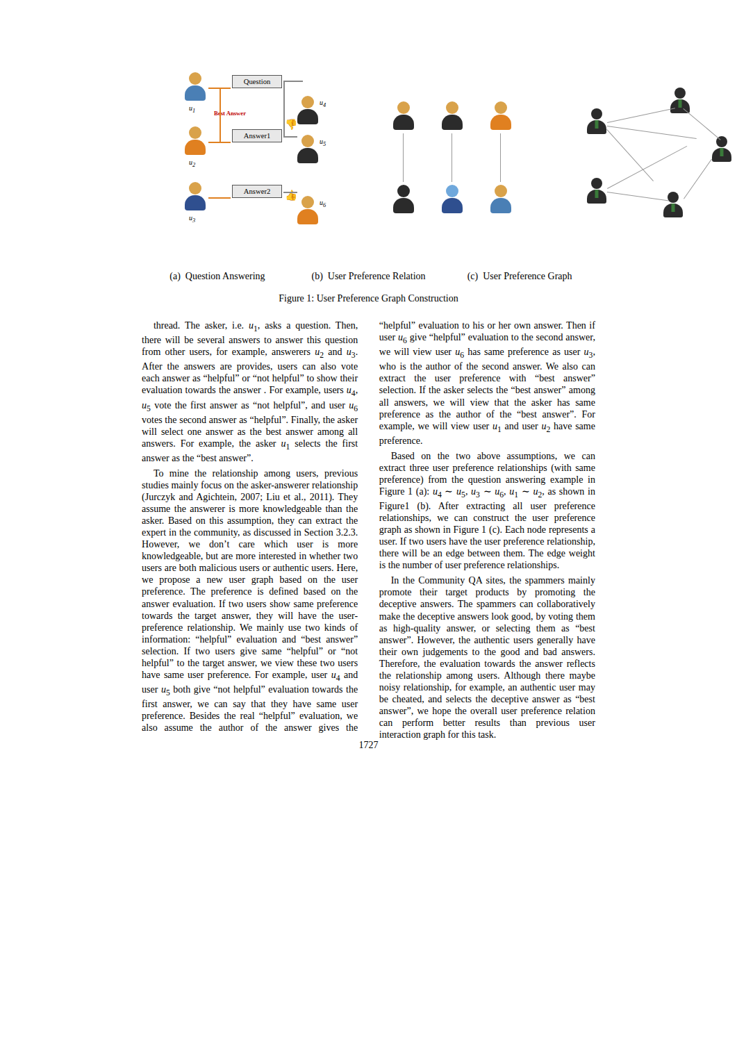u1
Question
Best Answer
u2
Answer1
u3
Answer2
u4
u5
u6
👎
👍
(a) Question Answering (b) User Preference Relation (c) User Preference Graph
Figure 1: User Preference Graph Construction
thread. The asker, i.e. u1, asks a question. Then, there will be several answers to answer this question from other users, for example, answerers u2 and u3. After the answers are provides, users can also vote each answer as “helpful” or “not helpful” to show their evaluation towards the answer . For example, users u4, u5 vote the first answer as “not helpful”, and user u6 votes the second answer as “helpful”. Finally, the asker will select one answer as the best answer among all answers. For example, the asker u1 selects the first answer as the “best answer”.
To mine the relationship among users, previous studies mainly focus on the asker-answerer relationship (Jurczyk and Agichtein, 2007; Liu et al., 2011). They assume the answerer is more knowledgeable than the asker. Based on this assumption, they can extract the expert in the community, as discussed in Section 3.2.3. However, we don’t care which user is more knowledgeable, but are more interested in whether two users are both malicious users or authentic users. Here, we propose a new user graph based on the user preference. The preference is defined based on the answer evaluation. If two users show same preference towards the target answer, they will have the user-preference relationship. We mainly use two kinds of information: “helpful” evaluation and “best answer” selection. If two users give same “helpful” or “not helpful” to the target answer, we view these two users have same user preference. For example, user u4 and user u5 both give “not helpful” evaluation towards the first answer, we can say that they have same user preference. Besides the real “helpful” evaluation, we also assume the author of the answer gives the “helpful” evaluation to his or her own answer. Then if user u6 give “helpful” evaluation to the second answer, we will view user u6 has same preference as user u3, who is the author of the second answer. We also can extract the user preference with “best answer” selection. If the asker selects the “best answer” among all answers, we will view that the asker has same preference as the author of the “best answer”. For example, we will view user u1 and user u2 have same preference.
Based on the two above assumptions, we can extract three user preference relationships (with same preference) from the question answering example in Figure 1 (a): u4 ∼ u5, u3 ∼ u6, u1 ∼ u2, as shown in Figure1 (b). After extracting all user preference relationships, we can construct the user preference graph as shown in Figure 1 (c). Each node represents a user. If two users have the user preference relationship, there will be an edge between them. The edge weight is the number of user preference relationships.
In the Community QA sites, the spammers mainly promote their target products by promoting the deceptive answers. The spammers can collaboratively make the deceptive answers look good, by voting them as high-quality answer, or selecting them as “best answer”. However, the authentic users generally have their own judgements to the good and bad answers. Therefore, the evaluation towards the answer reflects the relationship among users. Although there maybe noisy relationship, for example, an authentic user may be cheated, and selects the deceptive answer as “best answer”, we hope the overall user preference relation can perform better results than previous user interaction graph for this task.
1727